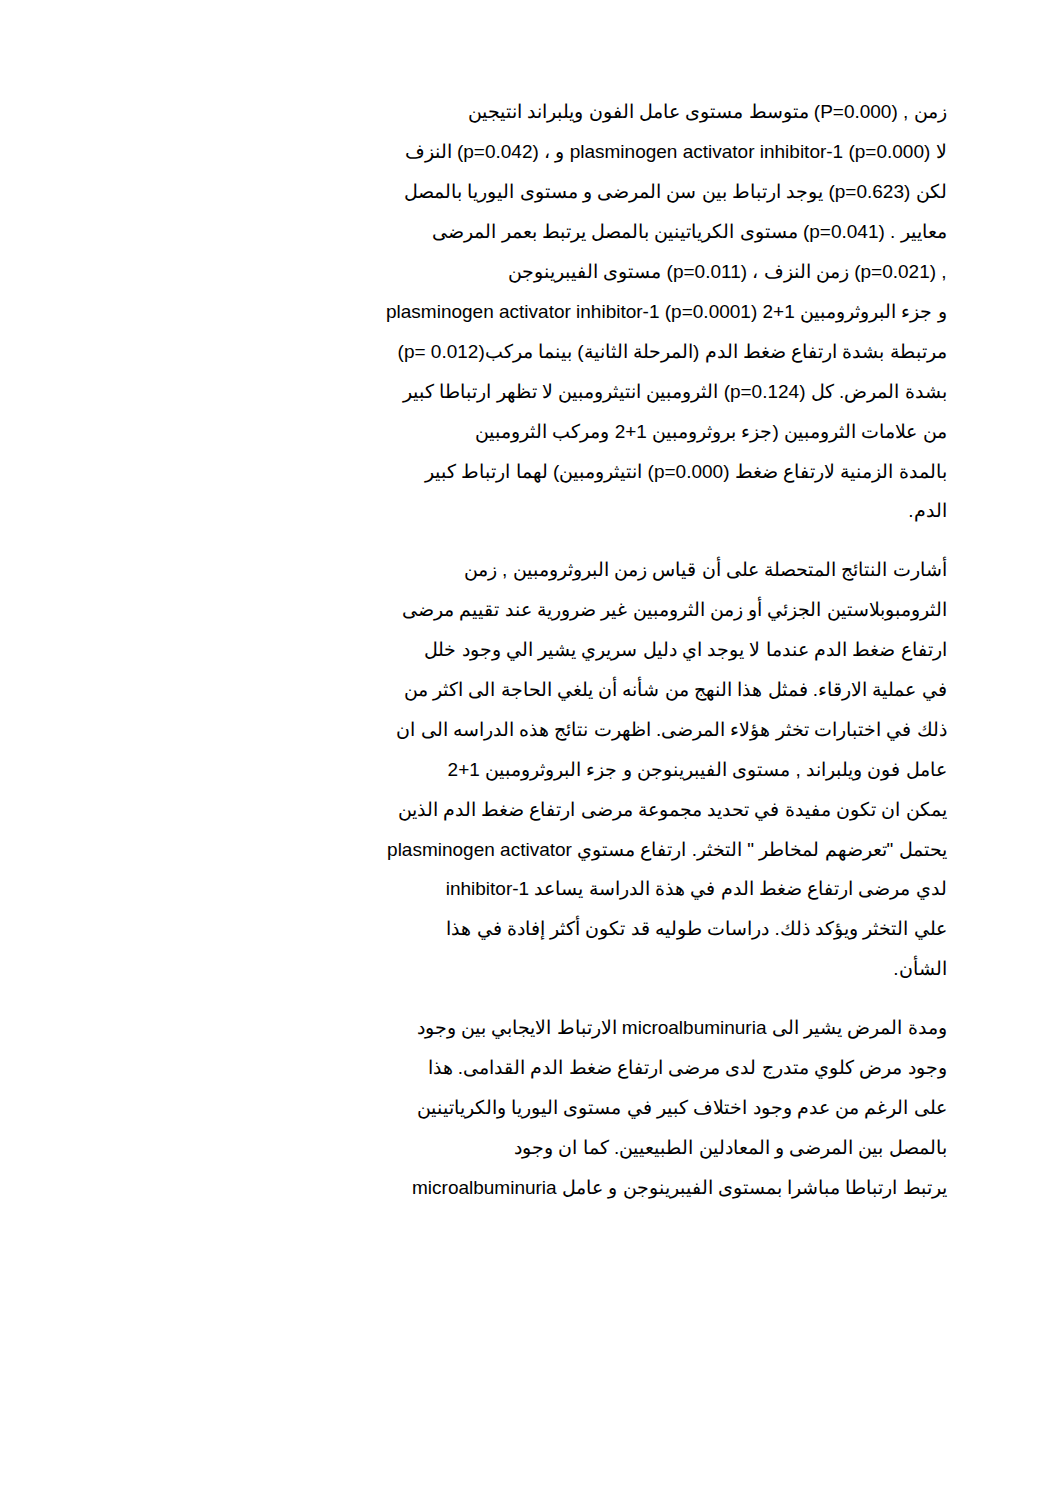زمن , (P=0.000) متوسط مستوى عامل الفون ويلبراند انتيجين
لا plasminogen activator inhibitor-1 (p=0.000) و ، (p=0.042) النزف
لكن (p=0.623) يوجد ارتباط بين سن المرضى و مستوى اليوريا بالمصل
معايير . (p=0.041) مستوى الكرياتينين بالمصل يرتبط بعمر المرضى
, (p=0.021) زمن النزف ، (p=0.011) مستوى الفيبرينوجن
و جزء البروثرومبين 1+2 (plasminogen activator inhibitor-1 (p=0.0001
مرتبطة بشدة ارتفاع ضغط الدم (المرحلة الثانية) بينما مركب(p= 0.012)
بشدة المرض. كل (p=0.124) الثرومبين انتيثرومبين لا تظهر ارتباطا كبير
من علامات الثرومبين (جزء بروثرومبين 1+2 ومركب الثرومبين
بالمدة الزمنية لارتفاع ضغط (p=0.000) انتيثرومبين) لهما ارتباط كبير
الدم.
أشارت النتائج المتحصلة على أن قياس زمن البروثرومبين , زمن
الثرومبوبلاستين الجزئي أو زمن الثرومبين غير ضرورية عند تقييم مرضى
ارتفاع ضغط الدم عندما لا يوجد اي دليل سريري يشير الي وجود خلل
في عملية الارقاء. فمثل هذا النهج من شأنه أن يلغي الحاجة الى اكثر من
ذلك في اختبارات تخثر هؤلاء المرضى. اظهرت نتائج هذه الدراسه الى ان
عامل فون ويلبراند , مستوى الفيبرينوجن و جزء البروثرومبين 1+2
يمكن ان تكون مفيدة في تحديد مجموعة مرضى ارتفاع ضغط الدم الذين
يحتمل "تعرضهم لمخاطر " التخثر. ارتفاع مستوي plasminogen activator
لدي مرضى ارتفاع ضغط الدم في هذة الدراسة يساعد inhibitor-1
علي التخثر ويؤكد ذلك. دراسات طوليه قد تكون أكثر إفادة في هذا
الشأن.
ومدة المرض يشير الى microalbuminuria الارتباط الايجابي بين وجود
وجود مرض كلوي متدرج لدى مرضى ارتفاع ضغط الدم القدامى. هذا
على الرغم من عدم وجود اختلاف كبير في مستوى اليوريا والكرياتينين
بالمصل بين المرضى و المعادلين الطبيعيين. كما ان وجود
يرتبط ارتباطا مباشرا بمستوى الفيبرينوجن و عامل microalbuminuria